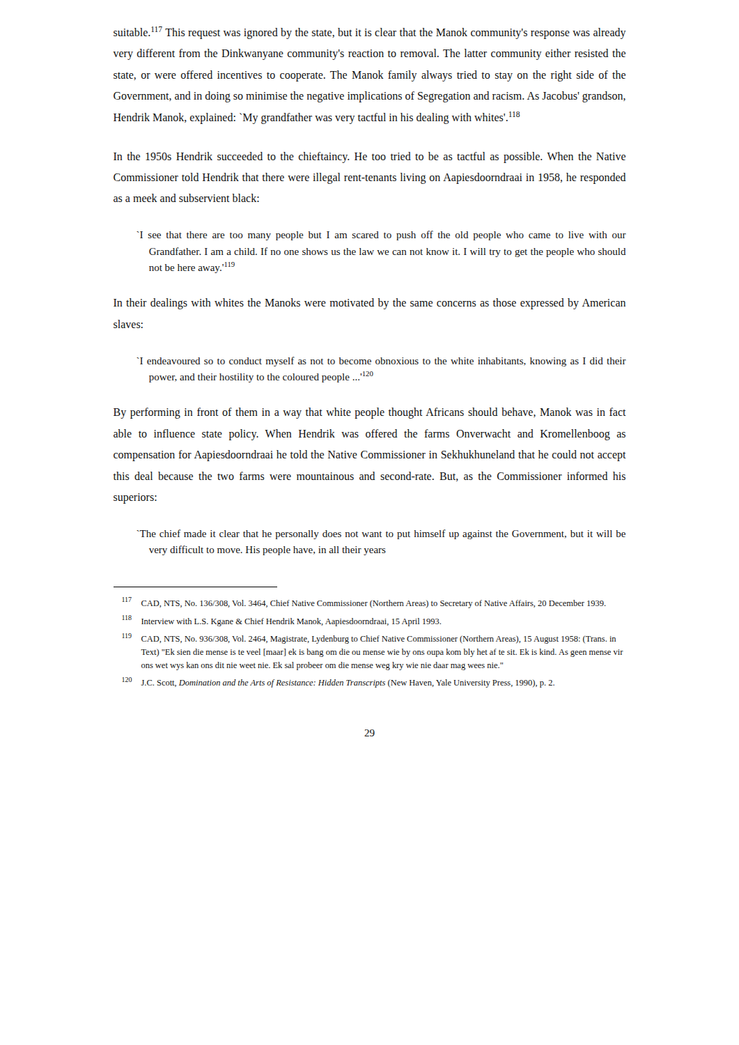suitable.117 This request was ignored by the state, but it is clear that the Manok community's response was already very different from the Dinkwanyane community's reaction to removal. The latter community either resisted the state, or were offered incentives to cooperate. The Manok family always tried to stay on the right side of the Government, and in doing so minimise the negative implications of Segregation and racism. As Jacobus' grandson, Hendrik Manok, explained: `My grandfather was very tactful in his dealing with whites'.118
In the 1950s Hendrik succeeded to the chieftaincy. He too tried to be as tactful as possible. When the Native Commissioner told Hendrik that there were illegal rent-tenants living on Aapiesdoorndraai in 1958, he responded as a meek and subservient black:
`I see that there are too many people but I am scared to push off the old people who came to live with our Grandfather. I am a child. If no one shows us the law we can not know it. I will try to get the people who should not be here away.'119
In their dealings with whites the Manoks were motivated by the same concerns as those expressed by American slaves:
`I endeavoured so to conduct myself as not to become obnoxious to the white inhabitants, knowing as I did their power, and their hostility to the coloured people ...'120
By performing in front of them in a way that white people thought Africans should behave, Manok was in fact able to influence state policy. When Hendrik was offered the farms Onverwacht and Kromellenboog as compensation for Aapiesdoorndraai he told the Native Commissioner in Sekhukhuneland that he could not accept this deal because the two farms were mountainous and second-rate. But, as the Commissioner informed his superiors:
`The chief made it clear that he personally does not want to put himself up against the Government, but it will be very difficult to move. His people have, in all their years
117 CAD, NTS, No. 136/308, Vol. 3464, Chief Native Commissioner (Northern Areas) to Secretary of Native Affairs, 20 December 1939.
118 Interview with L.S. Kgane & Chief Hendrik Manok, Aapiesdoorndraai, 15 April 1993.
119 CAD, NTS, No. 936/308, Vol. 2464, Magistrate, Lydenburg to Chief Native Commissioner (Northern Areas), 15 August 1958: (Trans. in Text) "Ek sien die mense is te veel [maar] ek is bang om die ou mense wie by ons oupa kom bly het af te sit. Ek is kind. As geen mense vir ons wet wys kan ons dit nie weet nie. Ek sal probeer om die mense weg kry wie nie daar mag wees nie."
120 J.C. Scott, Domination and the Arts of Resistance: Hidden Transcripts (New Haven, Yale University Press, 1990), p. 2.
29